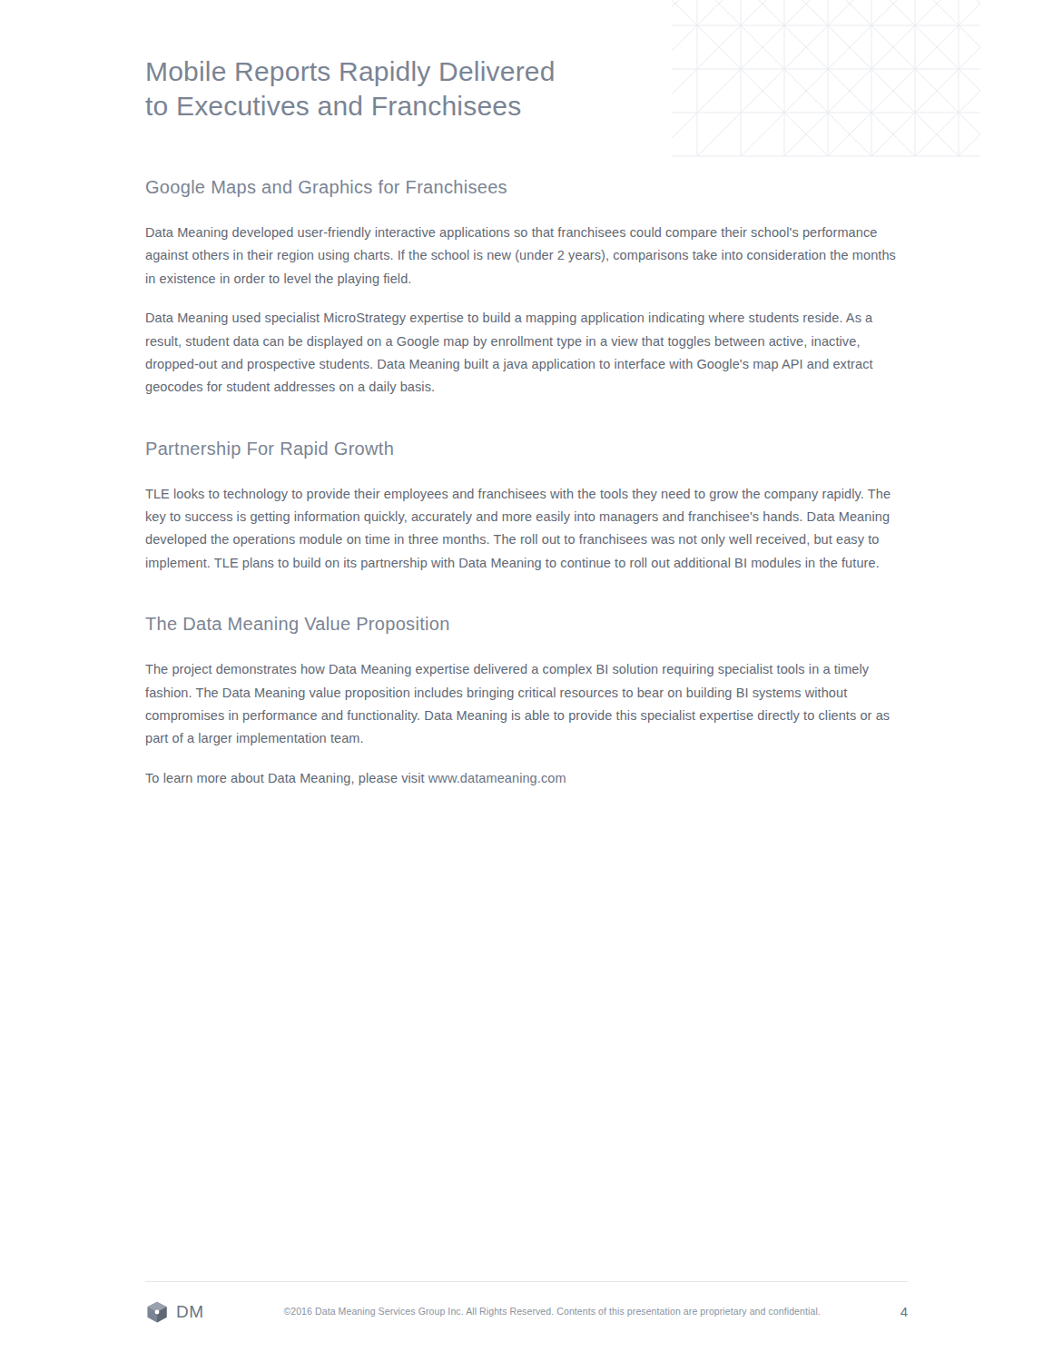Mobile Reports Rapidly Delivered
to Executives and Franchisees
Google Maps and Graphics for Franchisees
Data Meaning developed user-friendly interactive applications so that franchisees could compare their school's performance against others in their region using charts. If the school is new (under 2 years), comparisons take into consideration the months in existence in order to level the playing field.
Data Meaning used specialist MicroStrategy expertise to build a mapping application indicating where students reside. As a result, student data can be displayed on a Google map by enrollment type in a view that toggles between active, inactive, dropped-out and prospective students. Data Meaning built a java application to interface with Google's map API and extract geocodes for student addresses on a daily basis.
Partnership For Rapid Growth
TLE looks to technology to provide their employees and franchisees with the tools they need to grow the company rapidly. The key to success is getting information quickly, accurately and more easily into managers and franchisee's hands. Data Meaning developed the operations module on time in three months. The roll out to franchisees was not only well received, but easy to implement. TLE plans to build on its partnership with Data Meaning to continue to roll out additional BI modules in the future.
The Data Meaning Value Proposition
The project demonstrates how Data Meaning expertise delivered a complex BI solution requiring specialist tools in a timely fashion. The Data Meaning value proposition includes bringing critical resources to bear on building BI systems without compromises in performance and functionality. Data Meaning is able to provide this specialist expertise directly to clients or as part of a larger implementation team.
To learn more about Data Meaning, please visit www.datameaning.com
DM
©2016 Data Meaning Services Group Inc. All Rights Reserved. Contents of this presentation are proprietary and confidential.
4